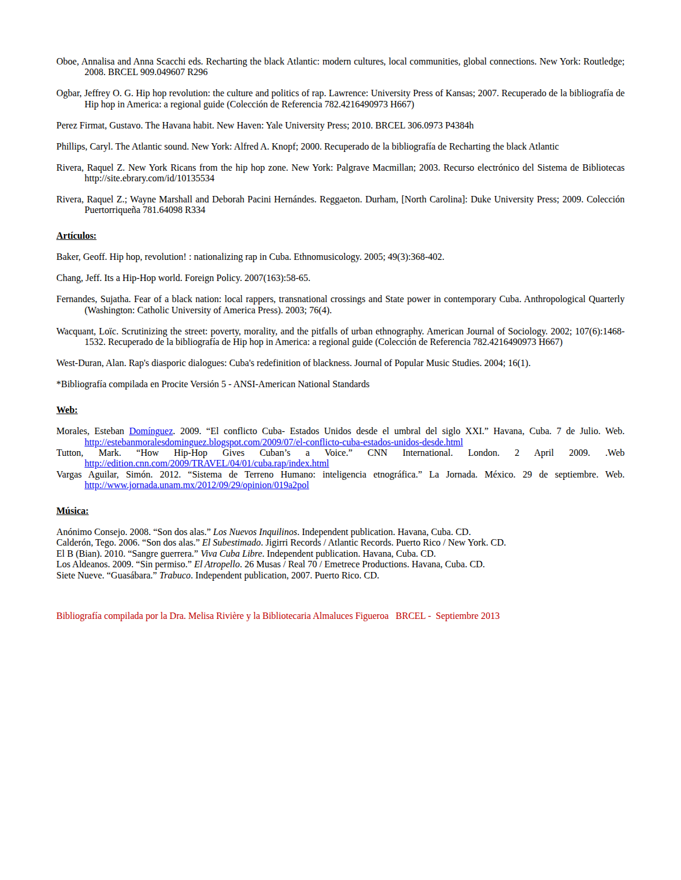Oboe, Annalisa and Anna Scacchi eds. Recharting the black Atlantic: modern cultures, local communities, global connections. New York: Routledge; 2008. BRCEL 909.049607 R296
Ogbar, Jeffrey O. G. Hip hop revolution: the culture and politics of rap. Lawrence: University Press of Kansas; 2007. Recuperado de la bibliografía de Hip hop in America: a regional guide (Colección de Referencia 782.4216490973 H667)
Perez Firmat, Gustavo. The Havana habit. New Haven: Yale University Press; 2010. BRCEL 306.0973 P4384h
Phillips, Caryl. The Atlantic sound. New York: Alfred A. Knopf; 2000. Recuperado de la bibliografía de Recharting the black Atlantic
Rivera, Raquel Z. New York Ricans from the hip hop zone. New York: Palgrave Macmillan; 2003. Recurso electrónico del Sistema de Bibliotecas http://site.ebrary.com/id/10135534
Rivera, Raquel Z.; Wayne Marshall and Deborah Pacini Hernándes. Reggaeton. Durham, [North Carolina]: Duke University Press; 2009. Colección Puertorriqueña 781.64098 R334
Artículos:
Baker, Geoff. Hip hop, revolution! : nationalizing rap in Cuba. Ethnomusicology. 2005; 49(3):368-402.
Chang, Jeff. Its a Hip-Hop world. Foreign Policy. 2007(163):58-65.
Fernandes, Sujatha. Fear of a black nation: local rappers, transnational crossings and State power in contemporary Cuba. Anthropological Quarterly (Washington: Catholic University of America Press). 2003; 76(4).
Wacquant, Loïc. Scrutinizing the street: poverty, morality, and the pitfalls of urban ethnography. American Journal of Sociology. 2002; 107(6):1468-1532. Recuperado de la bibliografía de Hip hop in America: a regional guide (Colección de Referencia 782.4216490973 H667)
West-Duran, Alan. Rap's diasporic dialogues: Cuba's redefinition of blackness. Journal of Popular Music Studies. 2004; 16(1).
*Bibliografía compilada en Procite Versión 5 - ANSI-American National Standards
Web:
Morales, Esteban Domínguez. 2009. “El conflicto Cuba- Estados Unidos desde el umbral del siglo XXI.” Havana, Cuba. 7 de Julio. Web. http://estebanmoralesdominguez.blogspot.com/2009/07/el-conflicto-cuba-estados-unidos-desde.html
Tutton, Mark. “How Hip-Hop Gives Cuban’s a Voice.” CNN International. London. 2 April 2009. .Web http://edition.cnn.com/2009/TRAVEL/04/01/cuba.rap/index.html
Vargas Aguilar, Simón. 2012. “Sistema de Terreno Humano: inteligencia etnográfica.” La Jornada. México. 29 de septiembre. Web. http://www.jornada.unam.mx/2012/09/29/opinion/019a2pol
Música:
Anónimo Consejo. 2008. “Son dos alas.” Los Nuevos Inquilinos. Independent publication. Havana, Cuba. CD.
Calderón, Tego. 2006. “Son dos alas.” El Subestimado. Jigirri Records / Atlantic Records. Puerto Rico / New York. CD.
El B (Bian). 2010. “Sangre guerrera.” Viva Cuba Libre. Independent publication. Havana, Cuba. CD.
Los Aldeanos. 2009. “Sin permiso.” El Atropello. 26 Musas / Real 70 / Emetrece Productions. Havana, Cuba. CD.
Siete Nueve. “Guasábara.” Trabuco. Independent publication, 2007. Puerto Rico. CD.
Bibliografía compilada por la Dra. Melisa Rivière y la Bibliotecaria Almaluces Figueroa BRCEL - Septiembre 2013